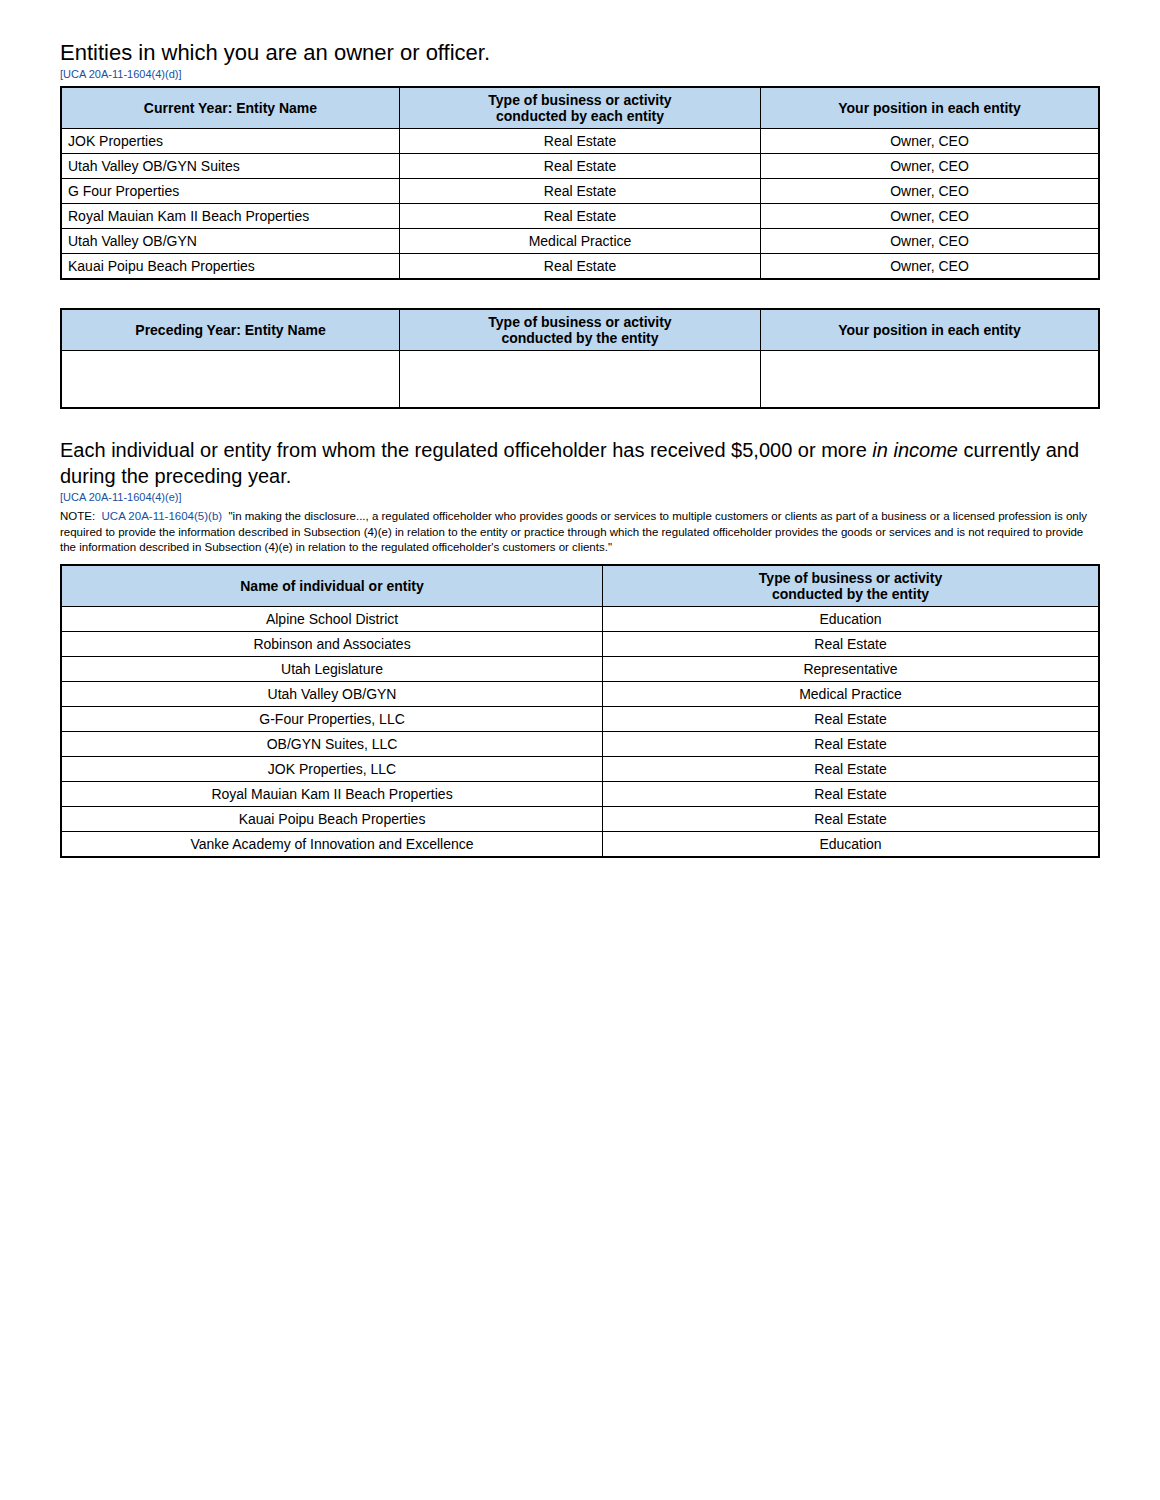Entities in which you are an owner or officer.
[UCA 20A-11-1604(4)(d)]
| Current Year: Entity Name | Type of business or activity conducted by each entity | Your position in each entity |
| --- | --- | --- |
| JOK Properties | Real Estate | Owner, CEO |
| Utah Valley OB/GYN Suites | Real Estate | Owner, CEO |
| G Four Properties | Real Estate | Owner, CEO |
| Royal Mauian Kam II Beach Properties | Real Estate | Owner, CEO |
| Utah Valley OB/GYN | Medical Practice | Owner, CEO |
| Kauai Poipu Beach Properties | Real Estate | Owner, CEO |
| Preceding Year: Entity Name | Type of business or activity conducted by the entity | Your position in each entity |
| --- | --- | --- |
Each individual or entity from whom the regulated officeholder has received $5,000 or more in income currently and during the preceding year.
[UCA 20A-11-1604(4)(e)]
NOTE: UCA 20A-11-1604(5)(b) "in making the disclosure..., a regulated officeholder who provides goods or services to multiple customers or clients as part of a business or a licensed profession is only required to provide the information described in Subsection (4)(e) in relation to the entity or practice through which the regulated officeholder provides the goods or services and is not required to provide the information described in Subsection (4)(e) in relation to the regulated officeholder's customers or clients."
| Name of individual or entity | Type of business or activity conducted by the entity |
| --- | --- |
| Alpine School District | Education |
| Robinson and Associates | Real Estate |
| Utah Legislature | Representative |
| Utah Valley OB/GYN | Medical Practice |
| G-Four Properties, LLC | Real Estate |
| OB/GYN Suites, LLC | Real Estate |
| JOK Properties, LLC | Real Estate |
| Royal Mauian Kam II Beach Properties | Real Estate |
| Kauai Poipu Beach Properties | Real Estate |
| Vanke Academy of Innovation and Excellence | Education |